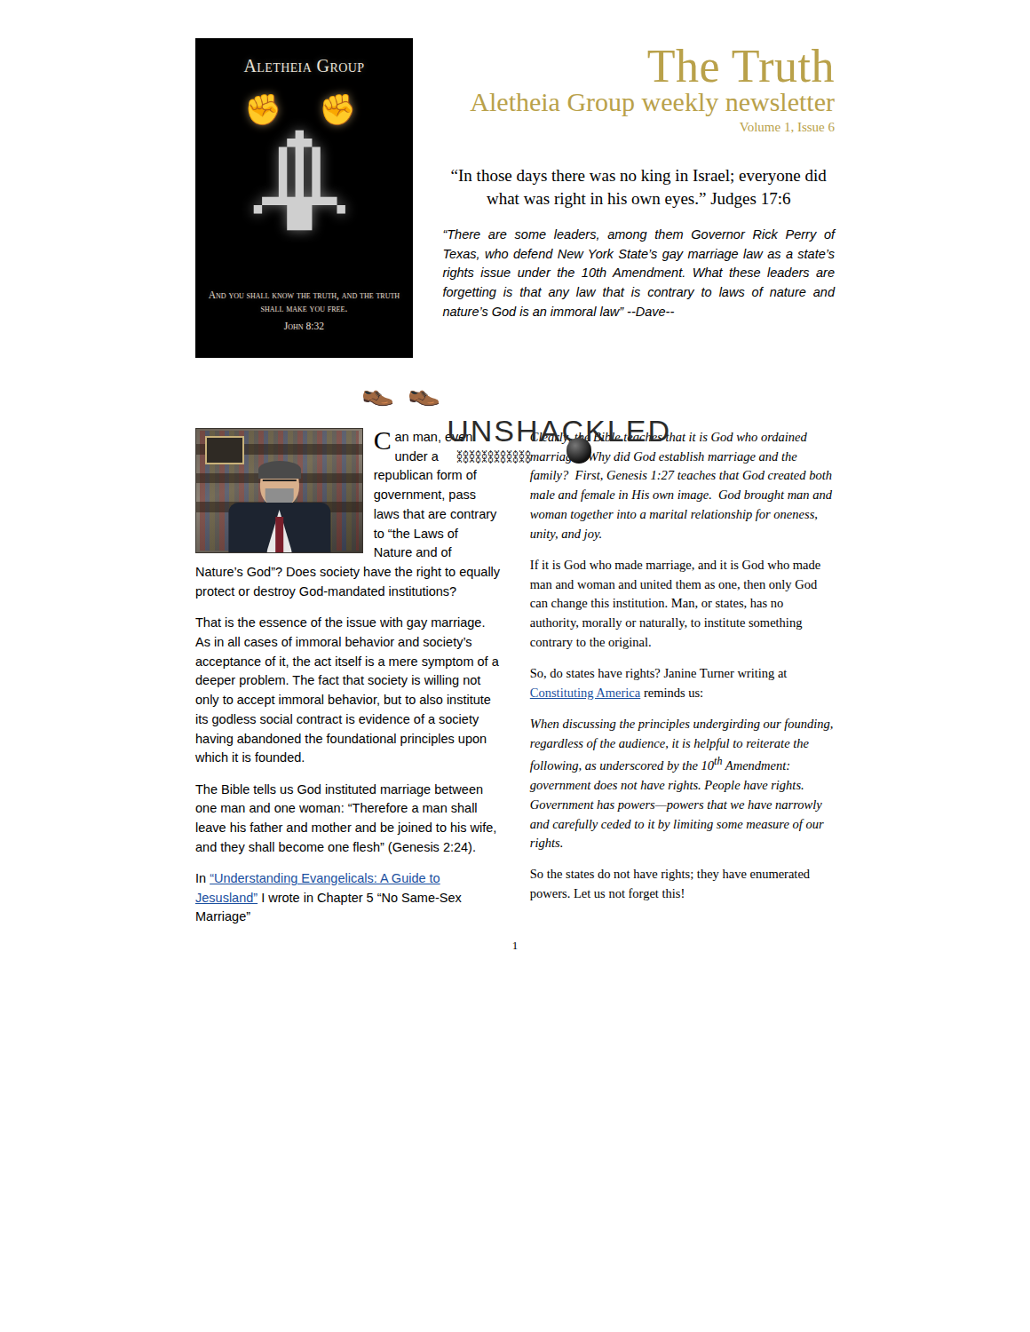Aletheia Group
✊ ✊
🗡
And you shall know the truth, and the truth shall make you free. John 8:32
The Truth
Aletheia Group weekly newsletter
Volume 1, Issue 6
“In those days there was no king in Israel; everyone did what was right in his own eyes.” Judges 17:6
“There are some leaders, among them Governor Rick Perry of Texas, who defend New York State’s gay marriage law as a state’s rights issue under the 10th Amendment. What these leaders are forgetting is that any law that is contrary to laws of nature and nature’s God is an immoral law” --Dave--
👞 👞
UNSHACKLED
⛓⛓⛓⛓⛓⛓
Can man, even under a republican form of government, pass laws that are contrary to “the Laws of Nature and of Nature’s God”? Does society have the right to equally protect or destroy God-mandated institutions?
That is the essence of the issue with gay marriage. As in all cases of immoral behavior and society’s acceptance of it, the act itself is a mere symptom of a deeper problem. The fact that society is willing not only to accept immoral behavior, but to also institute its godless social contract is evidence of a society having abandoned the foundational principles upon which it is founded.
The Bible tells us God instituted marriage between one man and one woman: “Therefore a man shall leave his father and mother and be joined to his wife, and they shall become one flesh” (Genesis 2:24).
In “Understanding Evangelicals: A Guide to Jesusland” I wrote in Chapter 5 “No Same-Sex Marriage”
Clearly, the Bible teaches that it is God who ordained marriage...Why did God establish marriage and the family? First, Genesis 1:27 teaches that God created both male and female in His own image. God brought man and woman together into a marital relationship for oneness, unity, and joy.
If it is God who made marriage, and it is God who made man and woman and united them as one, then only God can change this institution. Man, or states, has no authority, morally or naturally, to institute something contrary to the original.
So, do states have rights? Janine Turner writing at Constituting America reminds us:
When discussing the principles undergirding our founding, regardless of the audience, it is helpful to reiterate the following, as underscored by the 10th Amendment: government does not have rights. People have rights. Government has powers—powers that we have narrowly and carefully ceded to it by limiting some measure of our rights.
So the states do not have rights; they have enumerated powers. Let us not forget this!
1